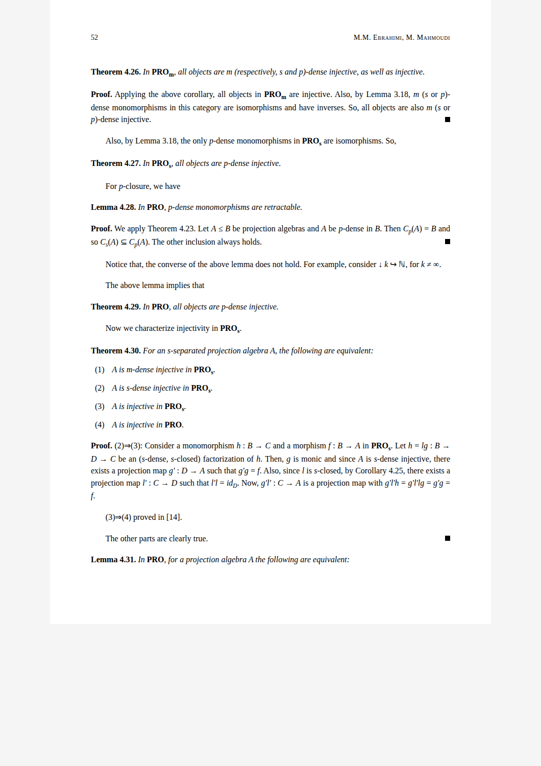52 M.M. Ebrahimi, M. Mahmoudi
Theorem 4.26. In PROm, all objects are m (respectively, s and p)-dense injective, as well as injective.
Proof. Applying the above corollary, all objects in PROm are injective. Also, by Lemma 3.18, m (s or p)-dense monomorphisms in this category are isomorphisms and have inverses. So, all objects are also m (s or p)-dense injective.
Also, by Lemma 3.18, the only p-dense monomorphisms in PROs are isomorphisms. So,
Theorem 4.27. In PROs, all objects are p-dense injective.
For p-closure, we have
Lemma 4.28. In PRO, p-dense monomorphisms are retractable.
Proof. We apply Theorem 4.23. Let A ≤ B be projection algebras and A be p-dense in B. Then Cp(A) = B and so Cs(A) ⊆ Cp(A). The other inclusion always holds.
Notice that, the converse of the above lemma does not hold. For example, consider ↓ k ↪ ℕ, for k ≠ ∞.
The above lemma implies that
Theorem 4.29. In PRO, all objects are p-dense injective.
Now we characterize injectivity in PROs.
Theorem 4.30. For an s-separated projection algebra A, the following are equivalent:
(1) A is m-dense injective in PROs.
(2) A is s-dense injective in PROs.
(3) A is injective in PROs.
(4) A is injective in PRO.
Proof. (2)⇒(3): Consider a monomorphism h : B → C and a morphism f : B → A in PROs. Let h = lg : B → D → C be an (s-dense, s-closed) factorization of h. Then, g is monic and since A is s-dense injective, there exists a projection map g′ : D → A such that g′g = f. Also, since l is s-closed, by Corollary 4.25, there exists a projection map l′ : C → D such that l′l = idD. Now, g′l′ : C → A is a projection map with g′l′h = g′l′lg = g′g = f.
(3)⇒(4) proved in [14].
The other parts are clearly true.
Lemma 4.31. In PRO, for a projection algebra A the following are equivalent: